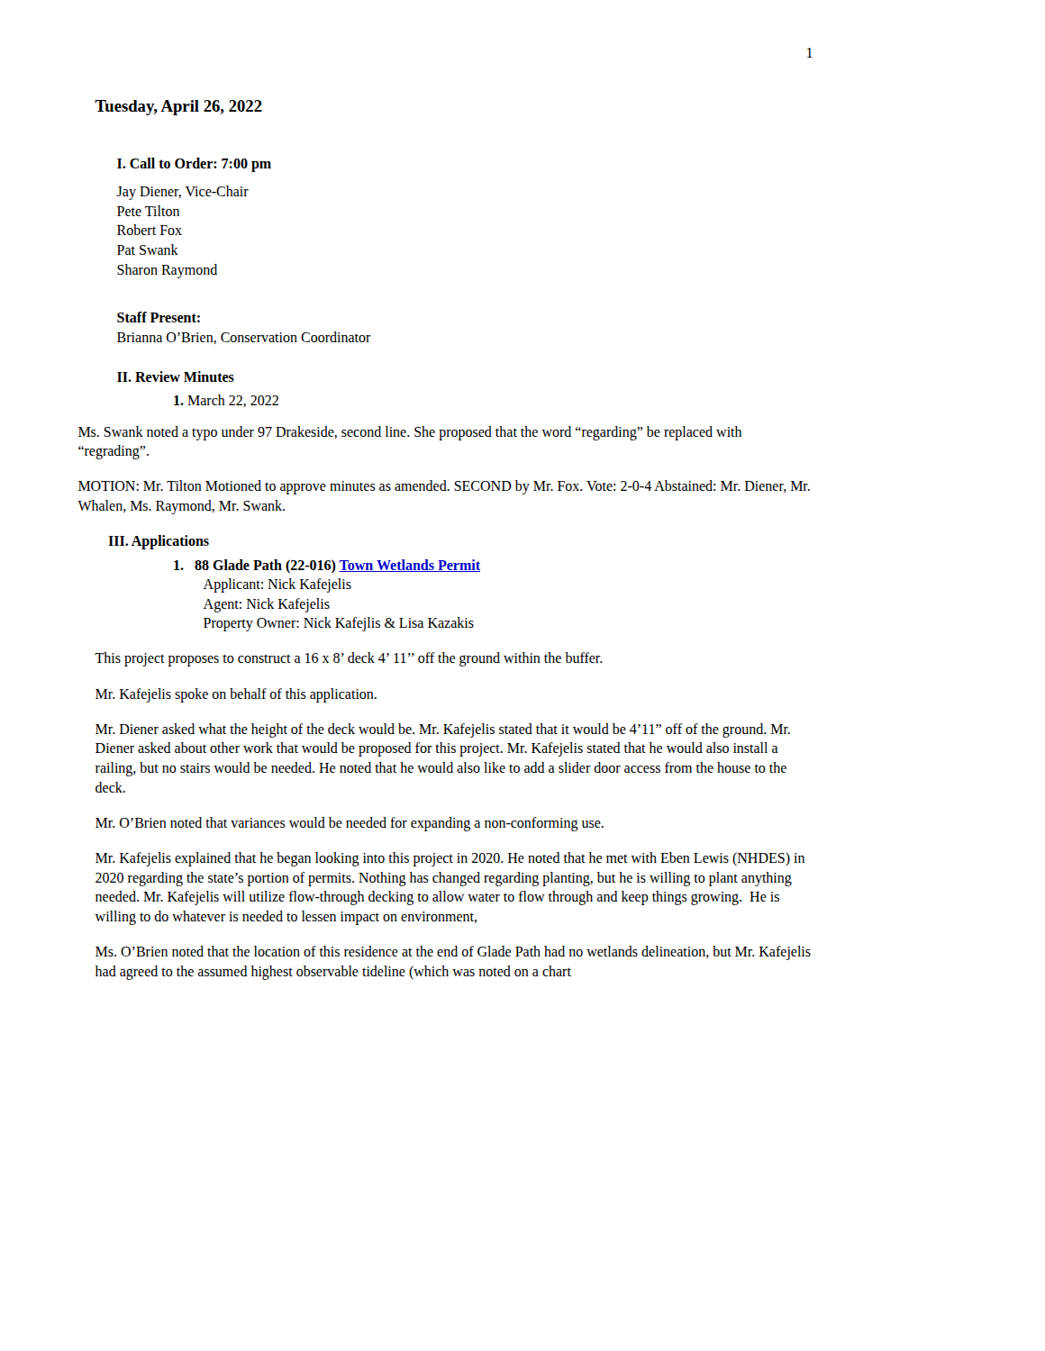1
Tuesday, April 26, 2022
I. Call to Order: 7:00 pm
Jay Diener, Vice-Chair
Pete Tilton
Robert Fox
Pat Swank
Sharon Raymond
Staff Present:
Brianna O’Brien, Conservation Coordinator
II. Review Minutes
1. March 22, 2022
Ms. Swank noted a typo under 97 Drakeside, second line. She proposed that the word “regarding” be replaced with “regrading”.
MOTION: Mr. Tilton Motioned to approve minutes as amended. SECOND by Mr. Fox. Vote: 2-0-4 Abstained: Mr. Diener, Mr. Whalen, Ms. Raymond, Mr. Swank.
III. Applications
1. 88 Glade Path (22-016) Town Wetlands Permit
Applicant: Nick Kafejelis
Agent: Nick Kafejelis
Property Owner: Nick Kafejlis & Lisa Kazakis
This project proposes to construct a 16 x 8’ deck 4’ 11’’ off the ground within the buffer.
Mr. Kafejelis spoke on behalf of this application.
Mr. Diener asked what the height of the deck would be. Mr. Kafejelis stated that it would be 4’11” off of the ground. Mr. Diener asked about other work that would be proposed for this project. Mr. Kafejelis stated that he would also install a railing, but no stairs would be needed. He noted that he would also like to add a slider door access from the house to the deck.
Mr. O’Brien noted that variances would be needed for expanding a non-conforming use.
Mr. Kafejelis explained that he began looking into this project in 2020. He noted that he met with Eben Lewis (NHDES) in 2020 regarding the state’s portion of permits. Nothing has changed regarding planting, but he is willing to plant anything needed. Mr. Kafejelis will utilize flow-through decking to allow water to flow through and keep things growing. He is willing to do whatever is needed to lessen impact on environment,
Ms. O’Brien noted that the location of this residence at the end of Glade Path had no wetlands delineation, but Mr. Kafejelis had agreed to the assumed highest observable tideline (which was noted on a chart